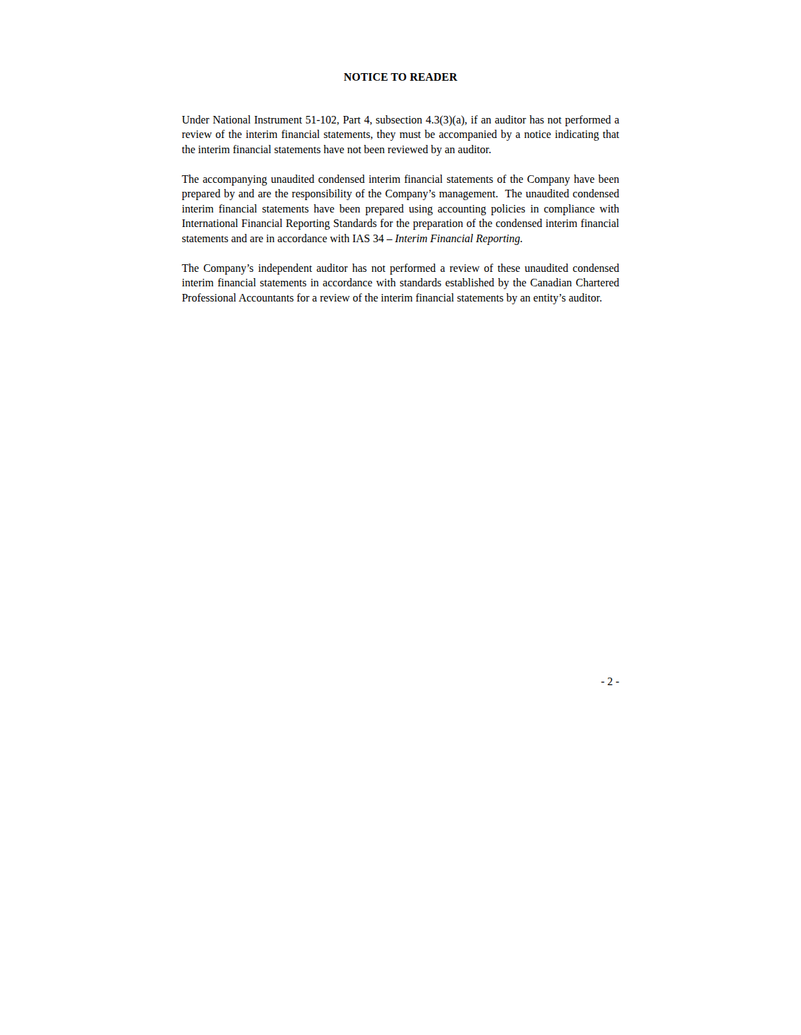NOTICE TO READER
Under National Instrument 51-102, Part 4, subsection 4.3(3)(a), if an auditor has not performed a review of the interim financial statements, they must be accompanied by a notice indicating that the interim financial statements have not been reviewed by an auditor.
The accompanying unaudited condensed interim financial statements of the Company have been prepared by and are the responsibility of the Company’s management. The unaudited condensed interim financial statements have been prepared using accounting policies in compliance with International Financial Reporting Standards for the preparation of the condensed interim financial statements and are in accordance with IAS 34 – Interim Financial Reporting.
The Company’s independent auditor has not performed a review of these unaudited condensed interim financial statements in accordance with standards established by the Canadian Chartered Professional Accountants for a review of the interim financial statements by an entity’s auditor.
- 2 -